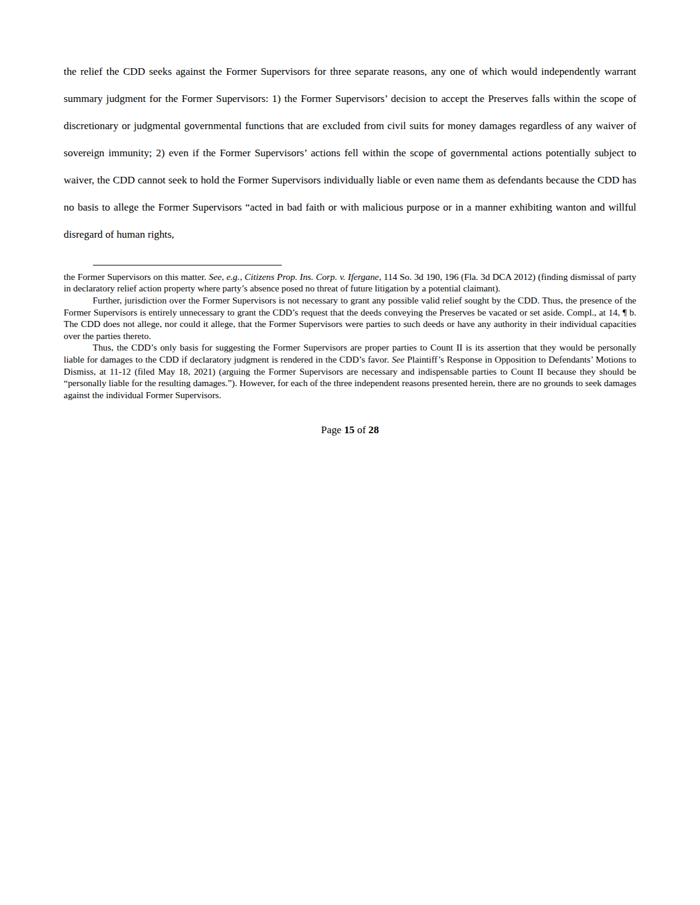the relief the CDD seeks against the Former Supervisors for three separate reasons, any one of which would independently warrant summary judgment for the Former Supervisors: 1) the Former Supervisors’ decision to accept the Preserves falls within the scope of discretionary or judgmental governmental functions that are excluded from civil suits for money damages regardless of any waiver of sovereign immunity; 2) even if the Former Supervisors’ actions fell within the scope of governmental actions potentially subject to waiver, the CDD cannot seek to hold the Former Supervisors individually liable or even name them as defendants because the CDD has no basis to allege the Former Supervisors “acted in bad faith or with malicious purpose or in a manner exhibiting wanton and willful disregard of human rights,
the Former Supervisors on this matter. See, e.g., Citizens Prop. Ins. Corp. v. Ifergane, 114 So. 3d 190, 196 (Fla. 3d DCA 2012) (finding dismissal of party in declaratory relief action property where party’s absence posed no threat of future litigation by a potential claimant).
Further, jurisdiction over the Former Supervisors is not necessary to grant any possible valid relief sought by the CDD. Thus, the presence of the Former Supervisors is entirely unnecessary to grant the CDD’s request that the deeds conveying the Preserves be vacated or set aside. Compl., at 14, ¶ b. The CDD does not allege, nor could it allege, that the Former Supervisors were parties to such deeds or have any authority in their individual capacities over the parties thereto.
Thus, the CDD’s only basis for suggesting the Former Supervisors are proper parties to Count II is its assertion that they would be personally liable for damages to the CDD if declaratory judgment is rendered in the CDD’s favor. See Plaintiff’s Response in Opposition to Defendants’ Motions to Dismiss, at 11-12 (filed May 18, 2021) (arguing the Former Supervisors are necessary and indispensable parties to Count II because they should be “personally liable for the resulting damages.”). However, for each of the three independent reasons presented herein, there are no grounds to seek damages against the individual Former Supervisors.
Page 15 of 28